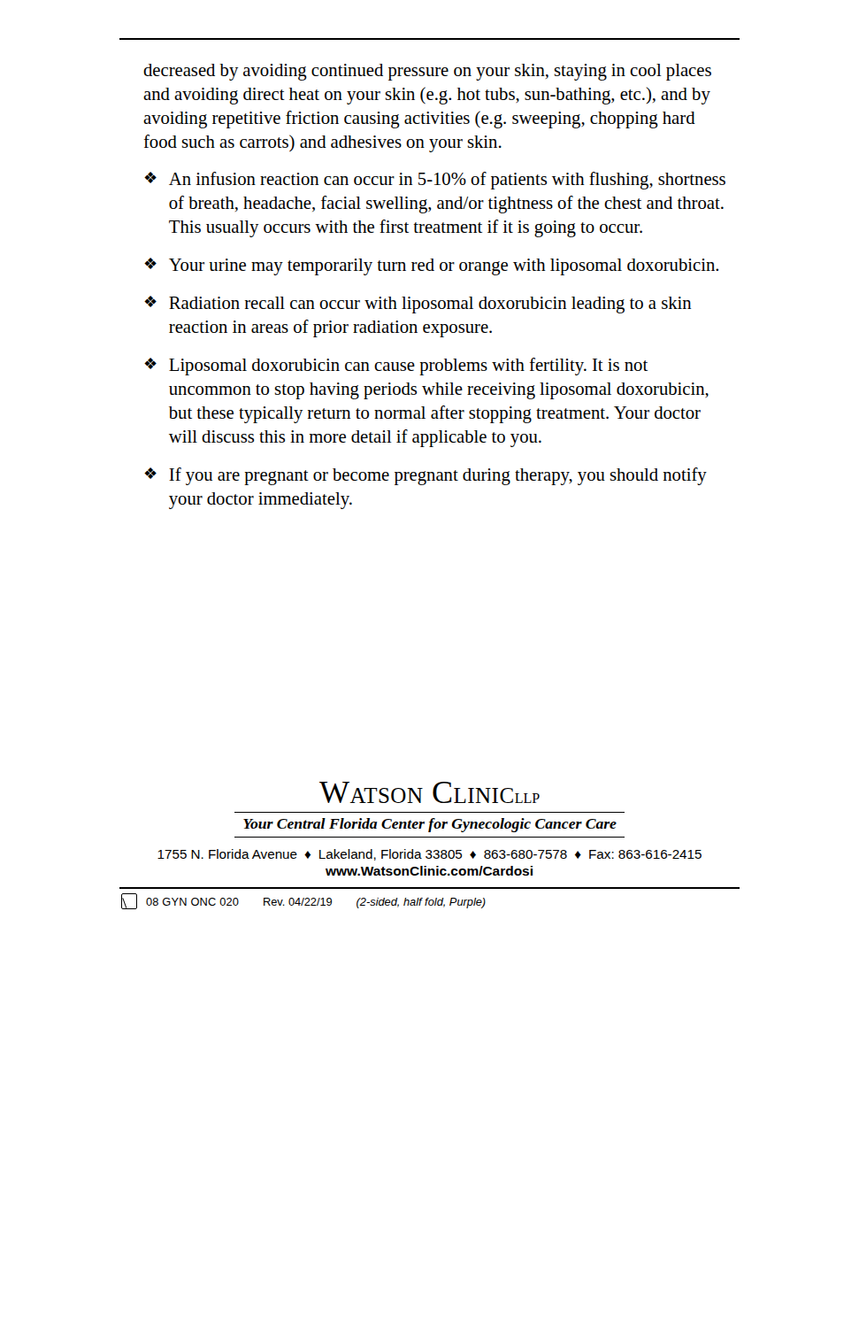decreased by avoiding continued pressure on your skin, staying in cool places and avoiding direct heat on your skin (e.g. hot tubs, sun-bathing, etc.), and by avoiding repetitive friction causing activities (e.g. sweeping, chopping hard food such as carrots) and adhesives on your skin.
An infusion reaction can occur in 5-10% of patients with flushing, shortness of breath, headache, facial swelling, and/or tightness of the chest and throat. This usually occurs with the first treatment if it is going to occur.
Your urine may temporarily turn red or orange with liposomal doxorubicin.
Radiation recall can occur with liposomal doxorubicin leading to a skin reaction in areas of prior radiation exposure.
Liposomal doxorubicin can cause problems with fertility. It is not uncommon to stop having periods while receiving liposomal doxorubicin, but these typically return to normal after stopping treatment. Your doctor will discuss this in more detail if applicable to you.
If you are pregnant or become pregnant during therapy, you should notify your doctor immediately.
Watson ClinicLLP
Your Central Florida Center for Gynecologic Cancer Care
1755 N. Florida Avenue ♦ Lakeland, Florida 33805 ♦ 863-680-7578 ♦ Fax: 863-616-2415
www.WatsonClinic.com/Cardosi
08 GYN ONC 020 Rev. 04/22/19 (2-sided, half fold, Purple)